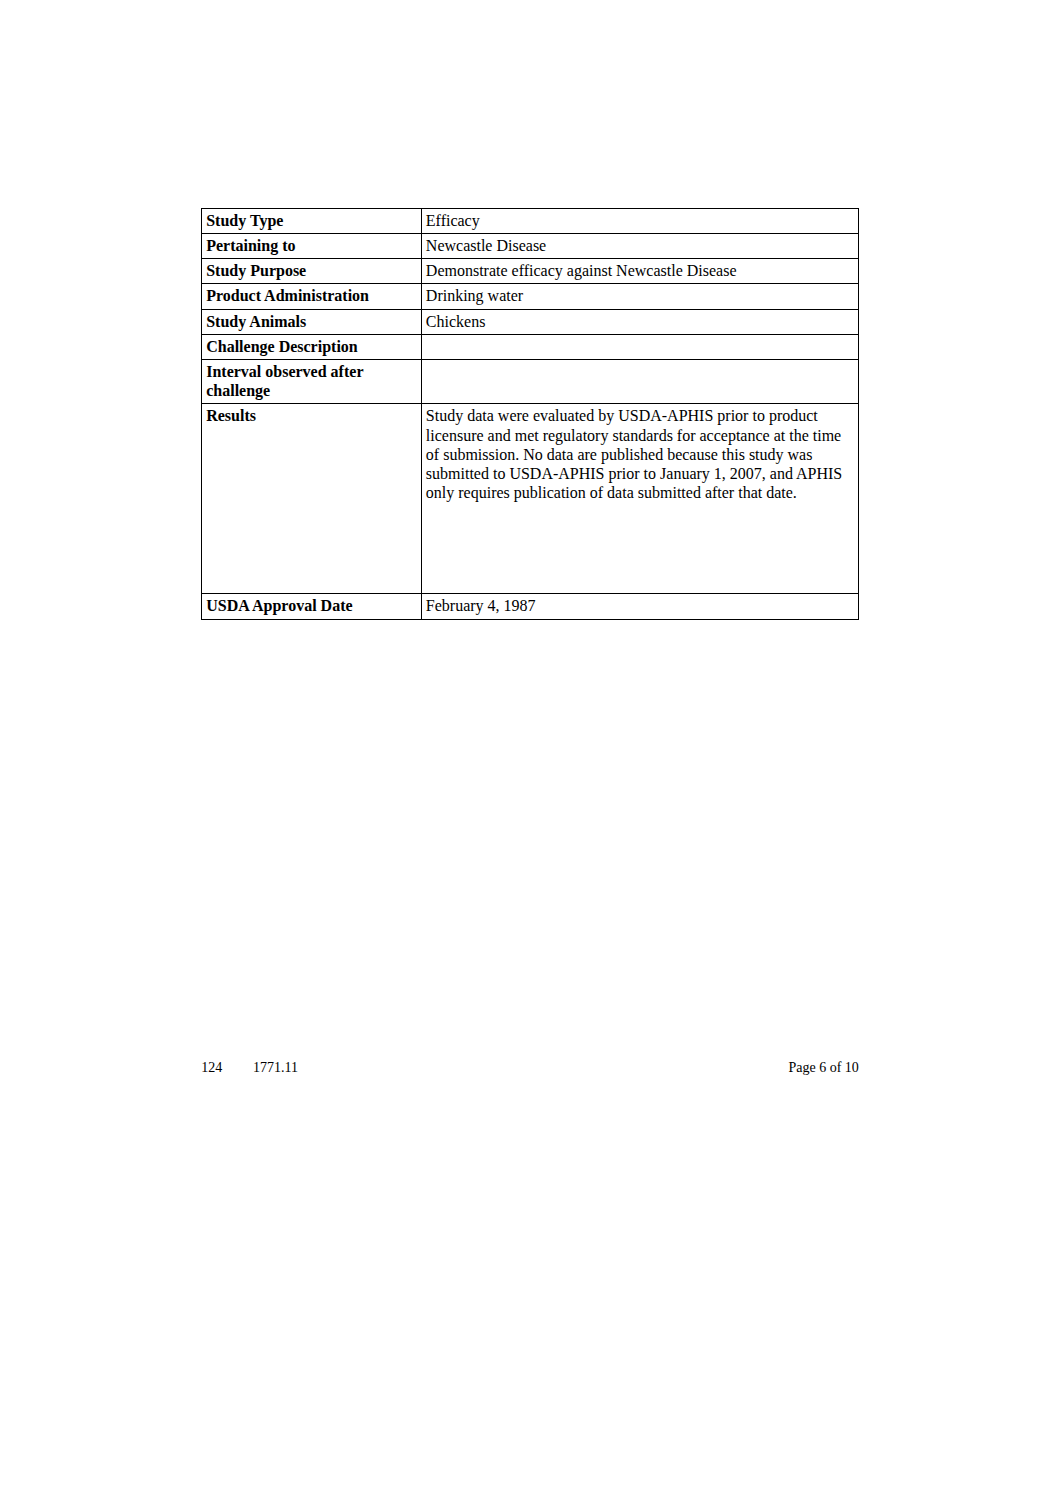| Study Type | Efficacy |
| Pertaining to | Newcastle Disease |
| Study Purpose | Demonstrate efficacy against Newcastle Disease |
| Product Administration | Drinking water |
| Study Animals | Chickens |
| Challenge Description | |
| Interval observed after challenge | |
| Results | Study data were evaluated by USDA-APHIS prior to product licensure and met regulatory standards for acceptance at the time of submission. No data are published because this study was submitted to USDA-APHIS prior to January 1, 2007, and APHIS only requires publication of data submitted after that date. |
| USDA Approval Date | February 4, 1987 |
1241771.11
Page 6 of 10